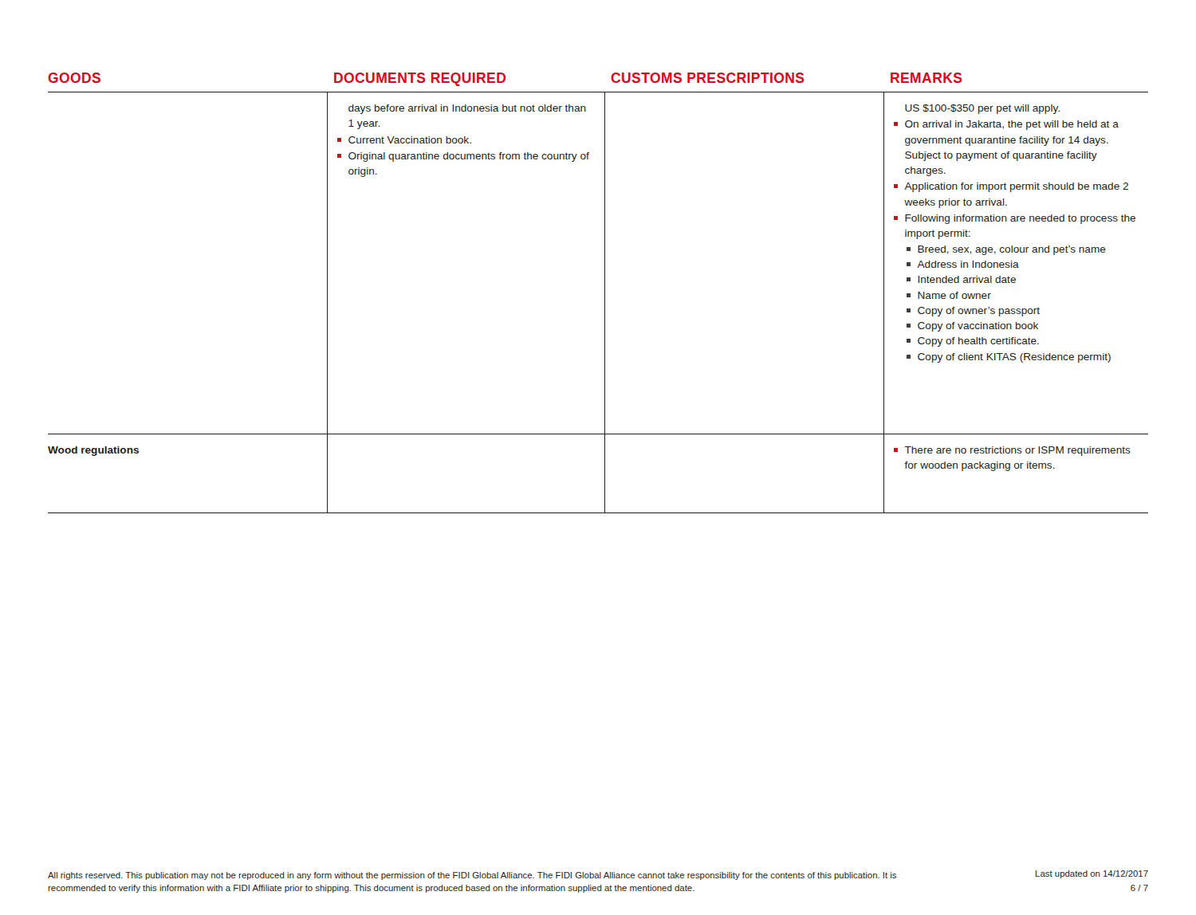| Goods | Documents required | Customs prescriptions | Remarks |
| --- | --- | --- | --- |
| | days before arrival in Indonesia but not older than 1 year. Current Vaccination book. Original quarantine documents from the country of origin. | | US $100-$350 per pet will apply. On arrival in Jakarta, the pet will be held at a government quarantine facility for 14 days. Subject to payment of quarantine facility charges. Application for import permit should be made 2 weeks prior to arrival. Following information are needed to process the import permit: Breed, sex, age, colour and pet’s name Address in Indonesia Intended arrival date Name of owner Copy of owner’s passport Copy of vaccination book Copy of health certificate. Copy of client KITAS (Residence permit) |
| Wood regulations | | | There are no restrictions or ISPM requirements for wooden packaging or items. |
All rights reserved. This publication may not be reproduced in any form without the permission of the FIDI Global Alliance. The FIDI Global Alliance cannot take responsibility for the contents of this publication. It is recommended to verify this information with a FIDI Affiliate prior to shipping. This document is produced based on the information supplied at the mentioned date.
Last updated on 14/12/2017 6 / 7